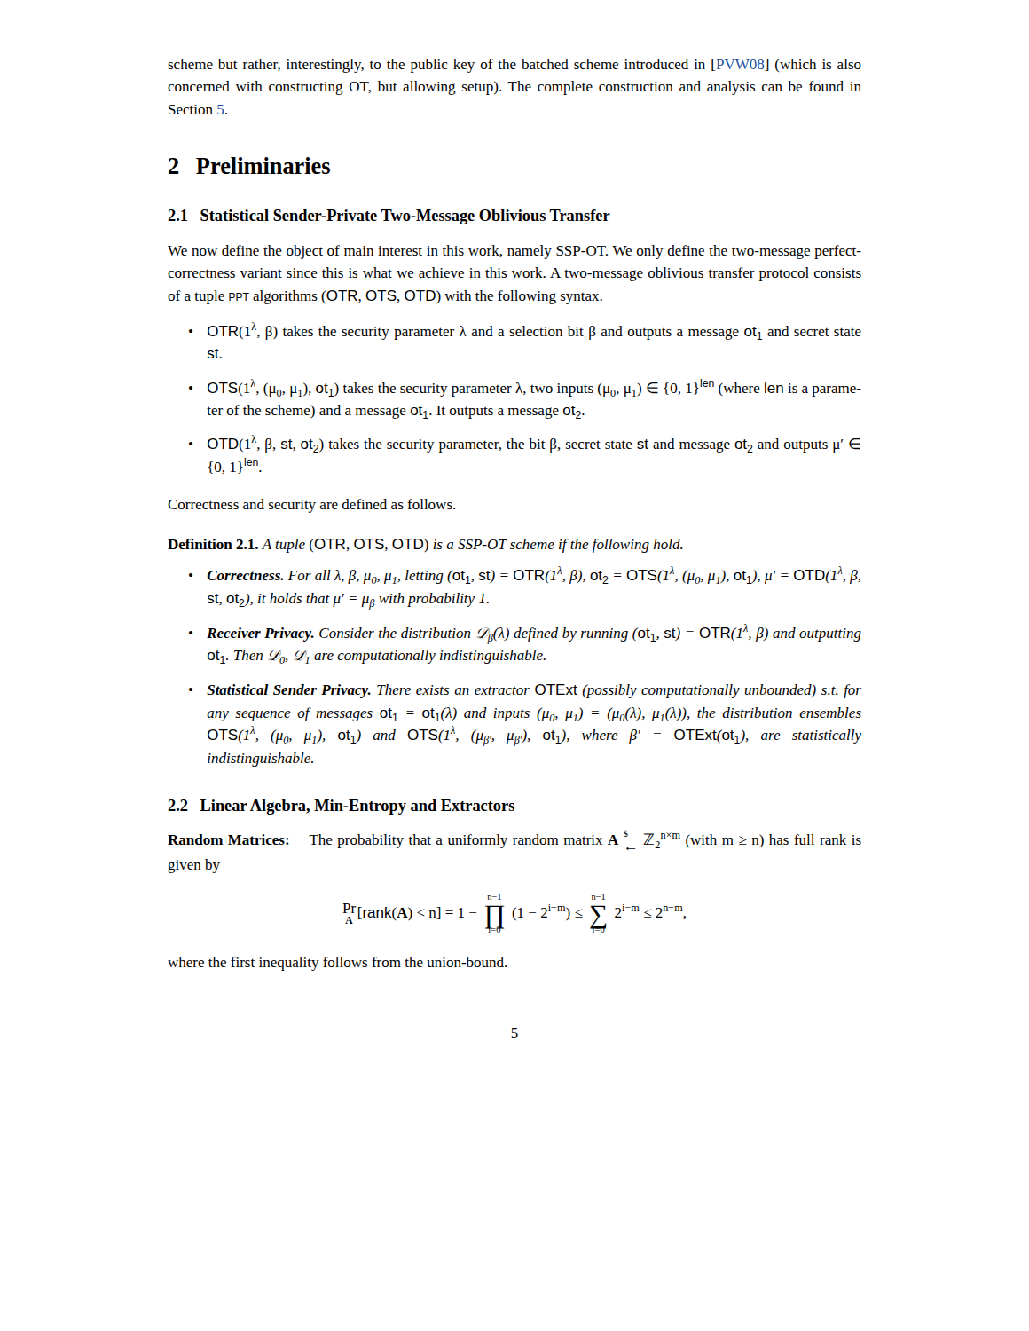scheme but rather, interestingly, to the public key of the batched scheme introduced in [PVW08] (which is also concerned with constructing OT, but allowing setup). The complete construction and analysis can be found in Section 5.
2 Preliminaries
2.1 Statistical Sender-Private Two-Message Oblivious Transfer
We now define the object of main interest in this work, namely SSP-OT. We only define the two-message perfect-correctness variant since this is what we achieve in this work. A two-message oblivious transfer protocol consists of a tuple ppt algorithms (OTR, OTS, OTD) with the following syntax.
OTR(1λ, β) takes the security parameter λ and a selection bit β and outputs a message ot1 and secret state st.
OTS(1λ, (μ0, μ1), ot1) takes the security parameter λ, two inputs (μ0, μ1) ∈ {0, 1}len (where len is a parameter of the scheme) and a message ot1. It outputs a message ot2.
OTD(1λ, β, st, ot2) takes the security parameter, the bit β, secret state st and message ot2 and outputs μ′ ∈ {0, 1}len.
Correctness and security are defined as follows.
Definition 2.1. A tuple (OTR, OTS, OTD) is a SSP-OT scheme if the following hold.
Correctness. For all λ, β, μ0, μ1, letting (ot1, st) = OTR(1λ, β), ot2 = OTS(1λ, (μ0, μ1), ot1), μ′ = OTD(1λ, β, st, ot2), it holds that μ′ = μβ with probability 1.
Receiver Privacy. Consider the distribution 𝒟β(λ) defined by running (ot1, st) = OTR(1λ, β) and outputting ot1. Then 𝒟0, 𝒟1 are computationally indistinguishable.
Statistical Sender Privacy. There exists an extractor OTExt (possibly computationally unbounded) s.t. for any sequence of messages ot1 = ot1(λ) and inputs (μ0, μ1) = (μ0(λ), μ1(λ)), the distribution ensembles OTS(1λ, (μ0, μ1), ot1) and OTS(1λ, (μβ′, μβ′), ot1), where β′ = OTExt(ot1), are statistically indistinguishable.
2.2 Linear Algebra, Min-Entropy and Extractors
Random Matrices: The probability that a uniformly random matrix A $← ℤ2n×m (with m ≥ n) has full rank is given by
Pr A[rank(A) < n] = 1 − n−1∏i=0 (1 − 2i−m) ≤ n−1∑i=0 2i−m ≤ 2n−m,
where the first inequality follows from the union-bound.
5